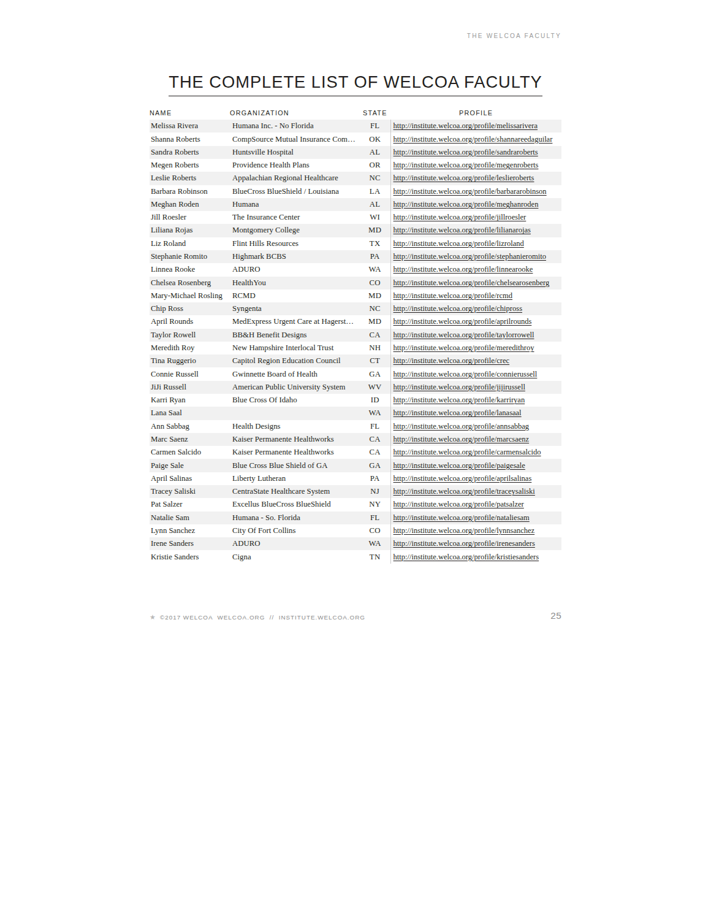The WELCOA Faculty
THE COMPLETE LIST OF WELCOA FACULTY
| Name | Organization | State | Profile |
| --- | --- | --- | --- |
| Melissa Rivera | Humana Inc. - No Florida | FL | http://institute.welcoa.org/profile/melissarivera |
| Shanna Roberts | CompSource Mutual Insurance Company | OK | http://institute.welcoa.org/profile/shannareedaguilar |
| Sandra Roberts | Huntsville Hospital | AL | http://institute.welcoa.org/profile/sandraroberts |
| Megen Roberts | Providence Health Plans | OR | http://institute.welcoa.org/profile/megenroberts |
| Leslie Roberts | Appalachian Regional Healthcare | NC | http://institute.welcoa.org/profile/leslieroberts |
| Barbara Robinson | BlueCross BlueShield / Louisiana | LA | http://institute.welcoa.org/profile/barbararobinson |
| Meghan Roden | Humana | AL | http://institute.welcoa.org/profile/meghanroden |
| Jill Roesler | The Insurance Center | WI | http://institute.welcoa.org/profile/jillroesler |
| Liliana Rojas | Montgomery College | MD | http://institute.welcoa.org/profile/lilianarojas |
| Liz Roland | Flint Hills Resources | TX | http://institute.welcoa.org/profile/lizroland |
| Stephanie Romito | Highmark BCBS | PA | http://institute.welcoa.org/profile/stephanieromito |
| Linnea Rooke | ADURO | WA | http://institute.welcoa.org/profile/linnearooke |
| Chelsea Rosenberg | HealthYou | CO | http://institute.welcoa.org/profile/chelsearosenberg |
| Mary-Michael Rosling | RCMD | MD | http://institute.welcoa.org/profile/rcmd |
| Chip Ross | Syngenta | NC | http://institute.welcoa.org/profile/chipross |
| April Rounds | MedExpress Urgent Care at Hagerstown Staples | MD | http://institute.welcoa.org/profile/aprilrounds |
| Taylor Rowell | BB&H Benefit Designs | CA | http://institute.welcoa.org/profile/taylorrowell |
| Meredith Roy | New Hampshire Interlocal Trust | NH | http://institute.welcoa.org/profile/meredithroy |
| Tina Ruggerio | Capitol Region Education Council | CT | http://institute.welcoa.org/profile/crec |
| Connie Russell | Gwinnette Board of Health | GA | http://institute.welcoa.org/profile/connierussell |
| JiJi Russell | American Public University System | WV | http://institute.welcoa.org/profile/jijirussell |
| Karri Ryan | Blue Cross Of Idaho | ID | http://institute.welcoa.org/profile/karriryan |
| Lana Saal | | WA | http://institute.welcoa.org/profile/lanasaal |
| Ann Sabbag | Health Designs | FL | http://institute.welcoa.org/profile/annsabbag |
| Marc Saenz | Kaiser Permanente Healthworks | CA | http://institute.welcoa.org/profile/marcsaenz |
| Carmen Salcido | Kaiser Permanente Healthworks | CA | http://institute.welcoa.org/profile/carmensalcido |
| Paige Sale | Blue Cross Blue Shield of GA | GA | http://institute.welcoa.org/profile/paigesale |
| April Salinas | Liberty Lutheran | PA | http://institute.welcoa.org/profile/aprilsalinas |
| Tracey Saliski | CentraState Healthcare System | NJ | http://institute.welcoa.org/profile/traceysaliski |
| Pat Salzer | Excellus BlueCross BlueShield | NY | http://institute.welcoa.org/profile/patsalzer |
| Natalie Sam | Humana - So. Florida | FL | http://institute.welcoa.org/profile/nataliesam |
| Lynn Sanchez | City Of Fort Collins | CO | http://institute.welcoa.org/profile/lynnsanchez |
| Irene Sanders | ADURO | WA | http://institute.welcoa.org/profile/irenesanders |
| Kristie Sanders | Cigna | TN | http://institute.welcoa.org/profile/kristiesanders |
★ ©2017 WELCOA welcoa.org // institute.welcoa.org
25